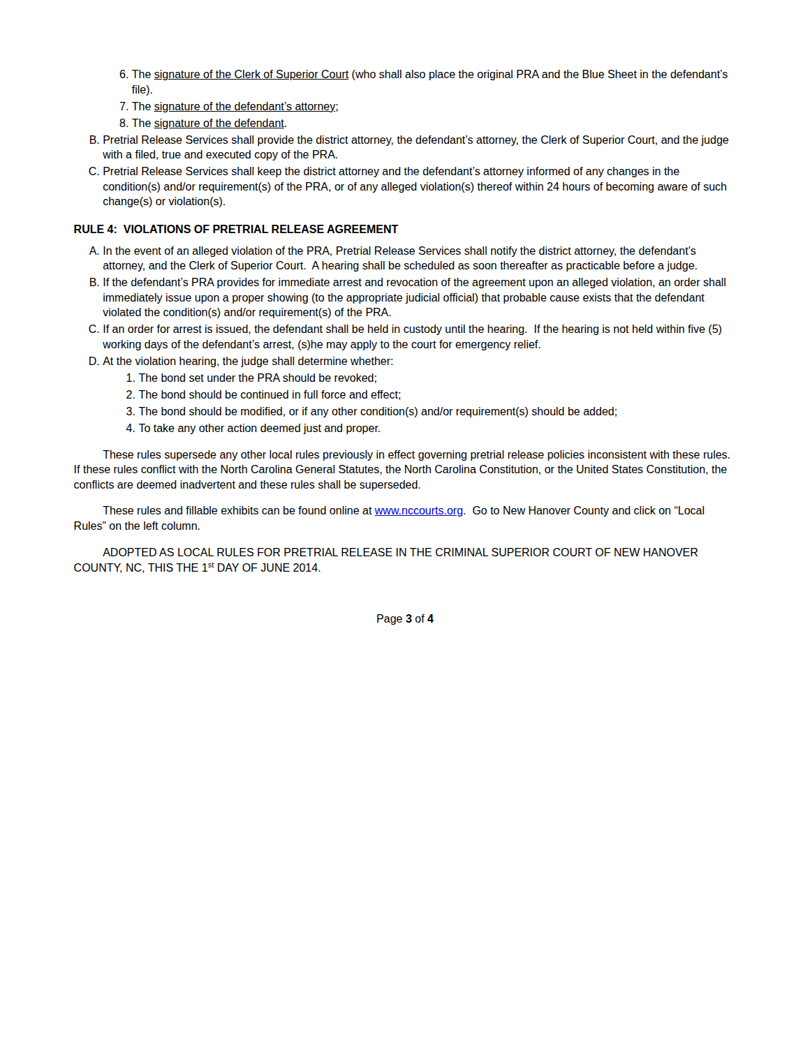The signature of the Clerk of Superior Court (who shall also place the original PRA and the Blue Sheet in the defendant’s file).
The signature of the defendant’s attorney;
The signature of the defendant.
Pretrial Release Services shall provide the district attorney, the defendant’s attorney, the Clerk of Superior Court, and the judge with a filed, true and executed copy of the PRA.
Pretrial Release Services shall keep the district attorney and the defendant’s attorney informed of any changes in the condition(s) and/or requirement(s) of the PRA, or of any alleged violation(s) thereof within 24 hours of becoming aware of such change(s) or violation(s).
RULE 4: VIOLATIONS OF PRETRIAL RELEASE AGREEMENT
In the event of an alleged violation of the PRA, Pretrial Release Services shall notify the district attorney, the defendant’s attorney, and the Clerk of Superior Court. A hearing shall be scheduled as soon thereafter as practicable before a judge.
If the defendant’s PRA provides for immediate arrest and revocation of the agreement upon an alleged violation, an order shall immediately issue upon a proper showing (to the appropriate judicial official) that probable cause exists that the defendant violated the condition(s) and/or requirement(s) of the PRA.
If an order for arrest is issued, the defendant shall be held in custody until the hearing. If the hearing is not held within five (5) working days of the defendant’s arrest, (s)he may apply to the court for emergency relief.
At the violation hearing, the judge shall determine whether:
The bond set under the PRA should be revoked;
The bond should be continued in full force and effect;
The bond should be modified, or if any other condition(s) and/or requirement(s) should be added;
To take any other action deemed just and proper.
These rules supersede any other local rules previously in effect governing pretrial release policies inconsistent with these rules. If these rules conflict with the North Carolina General Statutes, the North Carolina Constitution, or the United States Constitution, the conflicts are deemed inadvertent and these rules shall be superseded.
These rules and fillable exhibits can be found online at www.nccourts.org. Go to New Hanover County and click on “Local Rules” on the left column.
ADOPTED AS LOCAL RULES FOR PRETRIAL RELEASE IN THE CRIMINAL SUPERIOR COURT OF NEW HANOVER COUNTY, NC, THIS THE 1st DAY OF JUNE 2014.
Page 3 of 4